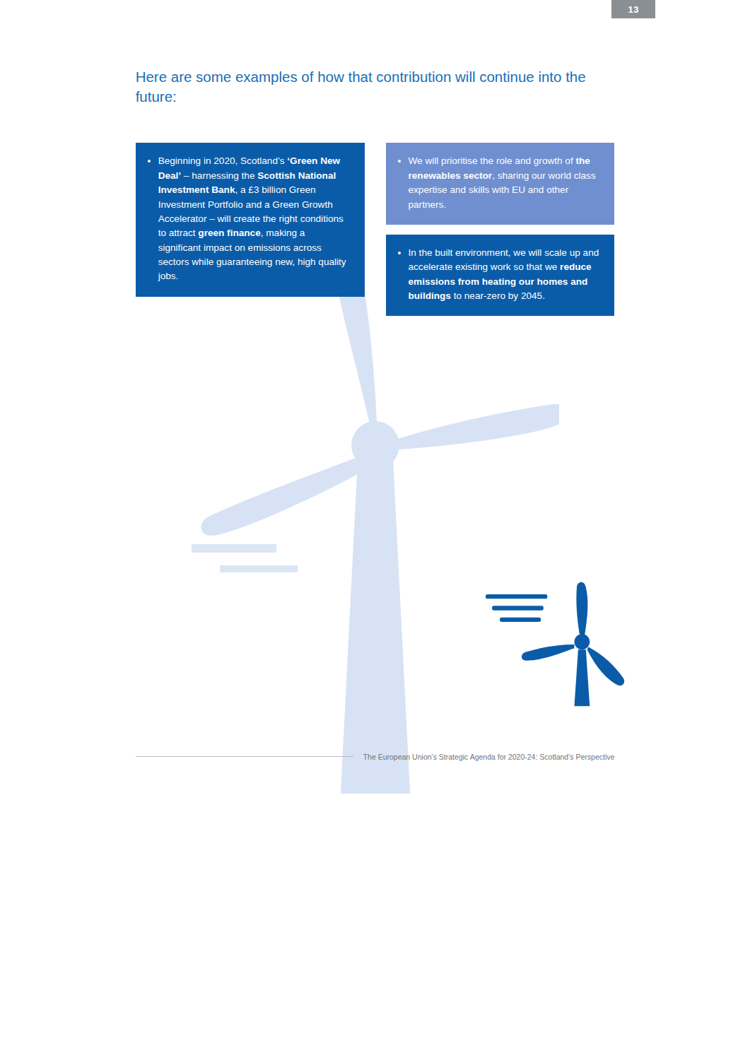13
Here are some examples of how that contribution will continue into the future:
Beginning in 2020, Scotland’s ‘Green New Deal’ – harnessing the Scottish National Investment Bank, a £3 billion Green Investment Portfolio and a Green Growth Accelerator – will create the right conditions to attract green finance, making a significant impact on emissions across sectors while guaranteeing new, high quality jobs.
We will prioritise the role and growth of the renewables sector, sharing our world class expertise and skills with EU and other partners.
In the built environment, we will scale up and accelerate existing work so that we reduce emissions from heating our homes and buildings to near-zero by 2045.
The European Union’s Strategic Agenda for 2020-24: Scotland’s Perspective